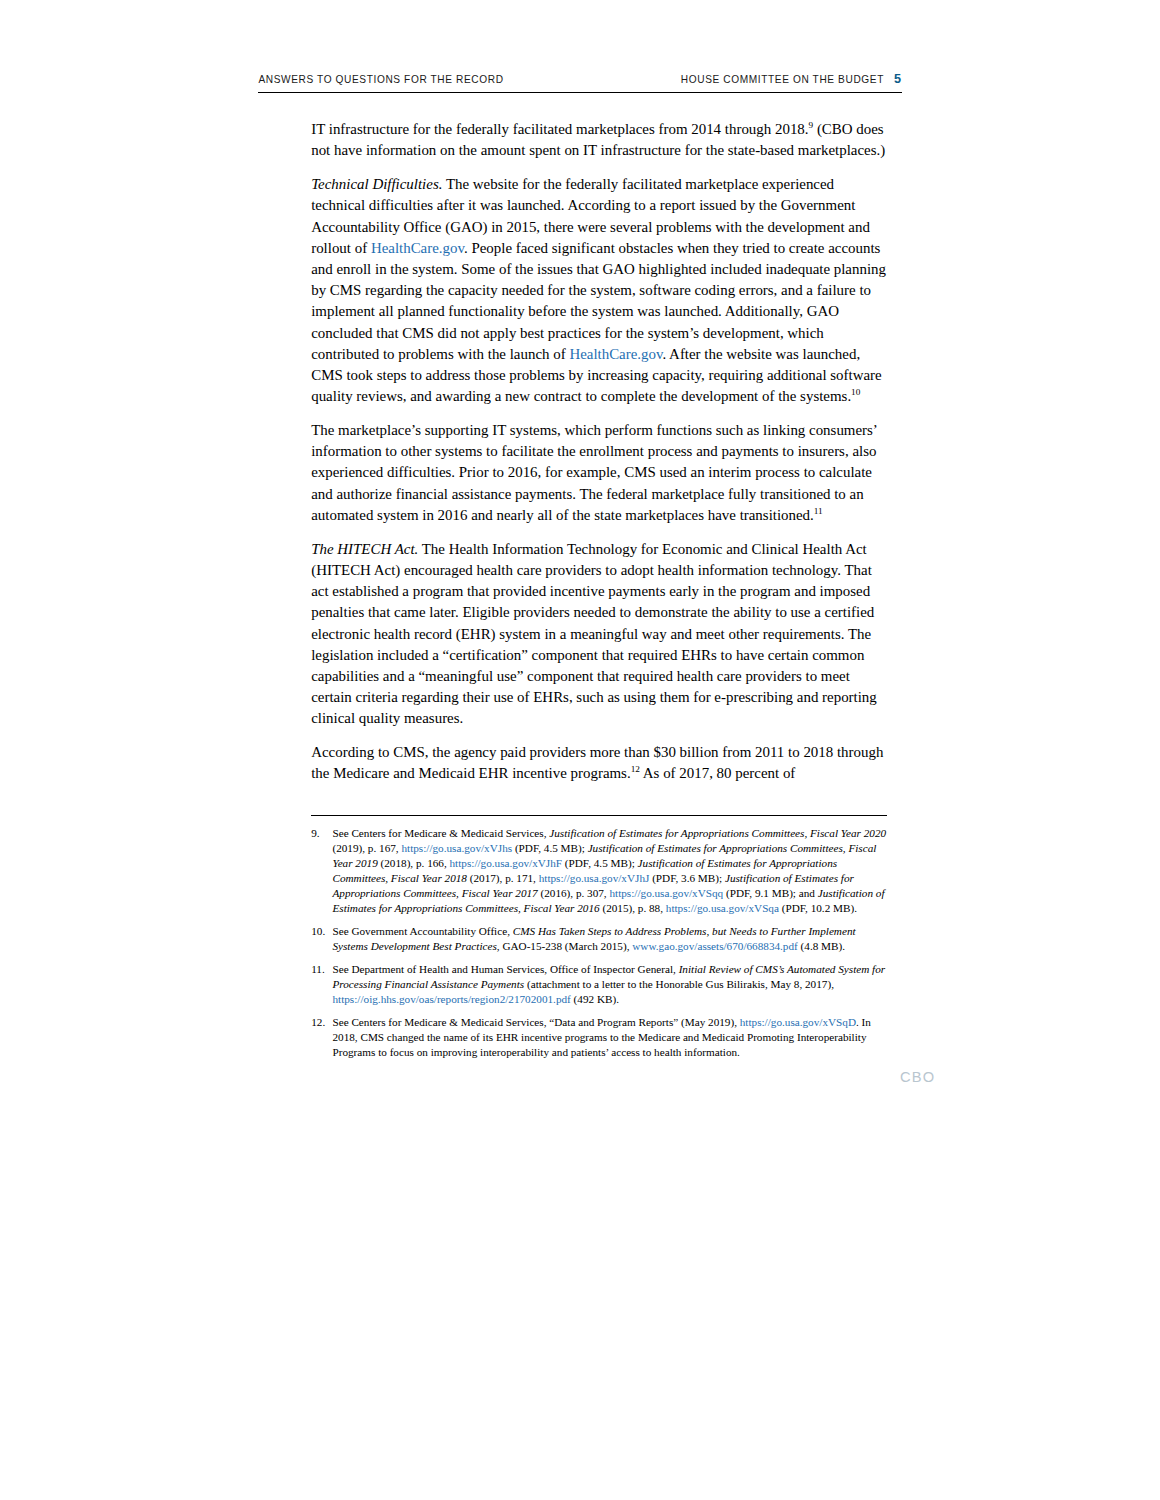Answers to Questions for the Record
House Committee on the Budget 5
IT infrastructure for the federally facilitated marketplaces from 2014 through 2018.9 (CBO does not have information on the amount spent on IT infrastructure for the state-based marketplaces.)
Technical Difficulties. The website for the federally facilitated marketplace experienced technical difficulties after it was launched. According to a report issued by the Government Accountability Office (GAO) in 2015, there were several problems with the development and rollout of HealthCare.gov. People faced significant obstacles when they tried to create accounts and enroll in the system. Some of the issues that GAO highlighted included inadequate planning by CMS regarding the capacity needed for the system, software coding errors, and a failure to implement all planned functionality before the system was launched. Additionally, GAO concluded that CMS did not apply best practices for the system’s development, which contributed to problems with the launch of HealthCare.gov. After the website was launched, CMS took steps to address those problems by increasing capacity, requiring additional software quality reviews, and awarding a new contract to complete the development of the systems.10
The marketplace’s supporting IT systems, which perform functions such as linking consumers’ information to other systems to facilitate the enrollment process and payments to insurers, also experienced difficulties. Prior to 2016, for example, CMS used an interim process to calculate and authorize financial assistance payments. The federal marketplace fully transitioned to an automated system in 2016 and nearly all of the state marketplaces have transitioned.11
The HITECH Act. The Health Information Technology for Economic and Clinical Health Act (HITECH Act) encouraged health care providers to adopt health information technology. That act established a program that provided incentive payments early in the program and imposed penalties that came later. Eligible providers needed to demonstrate the ability to use a certified electronic health record (EHR) system in a meaningful way and meet other requirements. The legislation included a “certification” component that required EHRs to have certain common capabilities and a “meaningful use” component that required health care providers to meet certain criteria regarding their use of EHRs, such as using them for e-prescribing and reporting clinical quality measures.
According to CMS, the agency paid providers more than $30 billion from 2011 to 2018 through the Medicare and Medicaid EHR incentive programs.12 As of 2017, 80 percent of
See Centers for Medicare & Medicaid Services, Justification of Estimates for Appropriations Committees, Fiscal Year 2020 (2019), p. 167, https://go.usa.gov/xVJhs (PDF, 4.5 MB); Justification of Estimates for Appropriations Committees, Fiscal Year 2019 (2018), p. 166, https://go.usa.gov/xVJhF (PDF, 4.5 MB); Justification of Estimates for Appropriations Committees, Fiscal Year 2018 (2017), p. 171, https://go.usa.gov/xVJhJ (PDF, 3.6 MB); Justification of Estimates for Appropriations Committees, Fiscal Year 2017 (2016), p. 307, https://go.usa.gov/xVSqq (PDF, 9.1 MB); and Justification of Estimates for Appropriations Committees, Fiscal Year 2016 (2015), p. 88, https://go.usa.gov/xVSqa (PDF, 10.2 MB).
See Government Accountability Office, CMS Has Taken Steps to Address Problems, but Needs to Further Implement Systems Development Best Practices, GAO-15-238 (March 2015), www.gao.gov/assets/670/668834.pdf (4.8 MB).
See Department of Health and Human Services, Office of Inspector General, Initial Review of CMS’s Automated System for Processing Financial Assistance Payments (attachment to a letter to the Honorable Gus Bilirakis, May 8, 2017), https://oig.hhs.gov/oas/reports/region2/21702001.pdf (492 KB).
See Centers for Medicare & Medicaid Services, “Data and Program Reports” (May 2019), https://go.usa.gov/xVSqD. In 2018, CMS changed the name of its EHR incentive programs to the Medicare and Medicaid Promoting Interoperability Programs to focus on improving interoperability and patients’ access to health information.
CBO